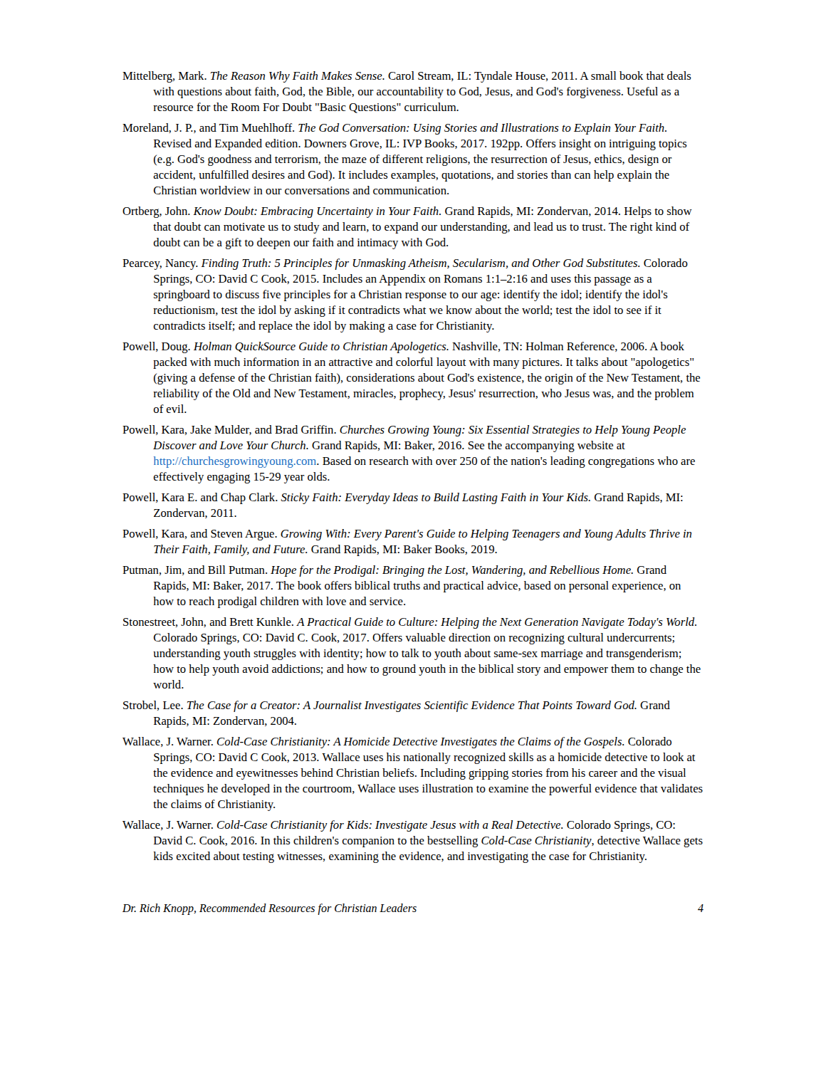Mittelberg, Mark. The Reason Why Faith Makes Sense. Carol Stream, IL: Tyndale House, 2011. A small book that deals with questions about faith, God, the Bible, our accountability to God, Jesus, and God's forgiveness. Useful as a resource for the Room For Doubt "Basic Questions" curriculum.
Moreland, J. P., and Tim Muehlhoff. The God Conversation: Using Stories and Illustrations to Explain Your Faith. Revised and Expanded edition. Downers Grove, IL: IVP Books, 2017. 192pp. Offers insight on intriguing topics (e.g. God's goodness and terrorism, the maze of different religions, the resurrection of Jesus, ethics, design or accident, unfulfilled desires and God). It includes examples, quotations, and stories than can help explain the Christian worldview in our conversations and communication.
Ortberg, John. Know Doubt: Embracing Uncertainty in Your Faith. Grand Rapids, MI: Zondervan, 2014. Helps to show that doubt can motivate us to study and learn, to expand our understanding, and lead us to trust. The right kind of doubt can be a gift to deepen our faith and intimacy with God.
Pearcey, Nancy. Finding Truth: 5 Principles for Unmasking Atheism, Secularism, and Other God Substitutes. Colorado Springs, CO: David C Cook, 2015. Includes an Appendix on Romans 1:1–2:16 and uses this passage as a springboard to discuss five principles for a Christian response to our age: identify the idol; identify the idol's reductionism, test the idol by asking if it contradicts what we know about the world; test the idol to see if it contradicts itself; and replace the idol by making a case for Christianity.
Powell, Doug. Holman QuickSource Guide to Christian Apologetics. Nashville, TN: Holman Reference, 2006. A book packed with much information in an attractive and colorful layout with many pictures. It talks about "apologetics" (giving a defense of the Christian faith), considerations about God's existence, the origin of the New Testament, the reliability of the Old and New Testament, miracles, prophecy, Jesus' resurrection, who Jesus was, and the problem of evil.
Powell, Kara, Jake Mulder, and Brad Griffin. Churches Growing Young: Six Essential Strategies to Help Young People Discover and Love Your Church. Grand Rapids, MI: Baker, 2016. See the accompanying website at http://churchesgrowingyoung.com. Based on research with over 250 of the nation's leading congregations who are effectively engaging 15-29 year olds.
Powell, Kara E. and Chap Clark. Sticky Faith: Everyday Ideas to Build Lasting Faith in Your Kids. Grand Rapids, MI: Zondervan, 2011.
Powell, Kara, and Steven Argue. Growing With: Every Parent's Guide to Helping Teenagers and Young Adults Thrive in Their Faith, Family, and Future. Grand Rapids, MI: Baker Books, 2019.
Putman, Jim, and Bill Putman. Hope for the Prodigal: Bringing the Lost, Wandering, and Rebellious Home. Grand Rapids, MI: Baker, 2017. The book offers biblical truths and practical advice, based on personal experience, on how to reach prodigal children with love and service.
Stonestreet, John, and Brett Kunkle. A Practical Guide to Culture: Helping the Next Generation Navigate Today's World. Colorado Springs, CO: David C. Cook, 2017. Offers valuable direction on recognizing cultural undercurrents; understanding youth struggles with identity; how to talk to youth about same-sex marriage and transgenderism; how to help youth avoid addictions; and how to ground youth in the biblical story and empower them to change the world.
Strobel, Lee. The Case for a Creator: A Journalist Investigates Scientific Evidence That Points Toward God. Grand Rapids, MI: Zondervan, 2004.
Wallace, J. Warner. Cold-Case Christianity: A Homicide Detective Investigates the Claims of the Gospels. Colorado Springs, CO: David C Cook, 2013. Wallace uses his nationally recognized skills as a homicide detective to look at the evidence and eyewitnesses behind Christian beliefs. Including gripping stories from his career and the visual techniques he developed in the courtroom, Wallace uses illustration to examine the powerful evidence that validates the claims of Christianity.
Wallace, J. Warner. Cold-Case Christianity for Kids: Investigate Jesus with a Real Detective. Colorado Springs, CO: David C. Cook, 2016. In this children's companion to the bestselling Cold-Case Christianity, detective Wallace gets kids excited about testing witnesses, examining the evidence, and investigating the case for Christianity.
Dr. Rich Knopp, Recommended Resources for Christian Leaders 4